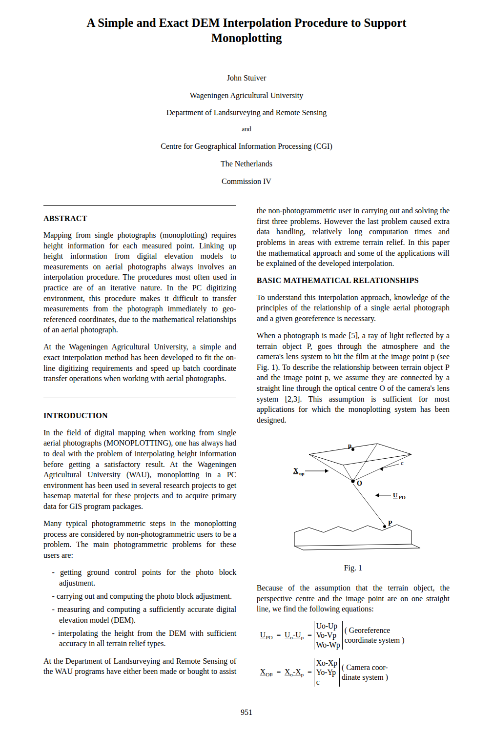A Simple and Exact DEM Interpolation Procedure to Support
Monoplotting
John Stuiver
Wageningen Agricultural University
Department of Landsurveying and Remote Sensing
and
Centre for Geographical Information Processing (CGI)
The Netherlands
Commission IV
ABSTRACT
Mapping from single photographs (monoplotting) requires height information for each measured point. Linking up height information from digital elevation models to measurements on aerial photographs always involves an interpolation procedure. The procedures most often used in practice are of an iterative nature. In the PC digitizing environment, this procedure makes it difficult to transfer measurements from the photograph immediately to geo-referenced coordinates, due to the mathematical relationships of an aerial photograph.
At the Wageningen Agricultural University, a simple and exact interpolation method has been developed to fit the on-line digitizing requirements and speed up batch coordinate transfer operations when working with aerial photographs.
INTRODUCTION
In the field of digital mapping when working from single aerial photographs (MONOPLOTTING), one has always had to deal with the problem of interpolating height information before getting a satisfactory result. At the Wageningen Agricultural University (WAU), monoplotting in a PC environment has been used in several research projects to get basemap material for these projects and to acquire primary data for GIS program packages.
Many typical photogrammetric steps in the monoplotting process are considered by non-photogrammetric users to be a problem. The main photogrammetric problems for these users are:
getting ground control points for the photo block adjustment.
carrying out and computing the photo block adjustment.
measuring and computing a sufficiently accurate digital elevation model (DEM).
interpolating the height from the DEM with sufficient accuracy in all terrain relief types.
At the Department of Landsurveying and Remote Sensing of the WAU programs have either been made or bought to assist the non-photogrammetric user in carrying out and solving the first three problems. However the last problem caused extra data handling, relatively long computation times and problems in areas with extreme terrain relief. In this paper the mathematical approach and some of the applications will be explained of the developed interpolation.
BASIC MATHEMATICAL RELATIONSHIPS
To understand this interpolation approach, knowledge of the principles of the relationship of a single aerial photograph and a given georeference is necessary.
When a photograph is made [5], a ray of light reflected by a terrain object P, goes through the atmosphere and the camera's lens system to hit the film at the image point p (see Fig. 1). To describe the relationship between terrain object P and the image point p, we assume they are connected by a straight line through the optical centre O of the camera's lens system [2,3]. This assumption is sufficient for most applications for which the monoplotting system has been designed.
p O c X op U PO P
Fig. 1
Because of the assumption that the terrain object, the perspective centre and the image point are on one straight line, we find the following equations:
| U PO | = | U o -U p | = | Uo-Up Vo-Vp Wo-Wp | ( Georeference coordinate system ) |
| X OP | = | X o -X p | = | Xo-Xp Yo-Yp c | ( Camera coor- dinate system ) |
951